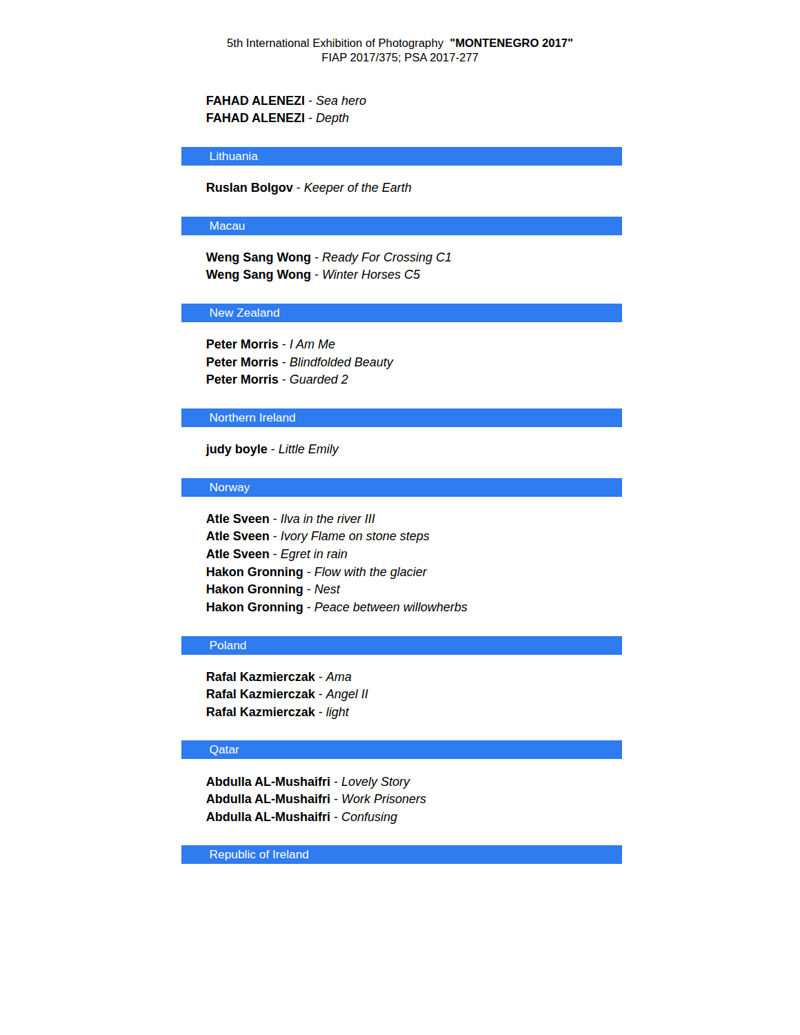5th International Exhibition of Photography "MONTENEGRO 2017"
FIAP 2017/375; PSA 2017-277
FAHAD ALENEZI - Sea hero
FAHAD ALENEZI - Depth
Lithuania
Ruslan Bolgov - Keeper of the Earth
Macau
Weng Sang Wong - Ready For Crossing C1
Weng Sang Wong - Winter Horses C5
New Zealand
Peter Morris - I Am Me
Peter Morris - Blindfolded Beauty
Peter Morris - Guarded 2
Northern Ireland
judy boyle - Little Emily
Norway
Atle Sveen - Ilva in the river III
Atle Sveen - Ivory Flame on stone steps
Atle Sveen - Egret in rain
Hakon Gronning - Flow with the glacier
Hakon Gronning - Nest
Hakon Gronning - Peace between willowherbs
Poland
Rafal Kazmierczak - Ama
Rafal Kazmierczak - Angel II
Rafal Kazmierczak - light
Qatar
Abdulla AL-Mushaifri - Lovely Story
Abdulla AL-Mushaifri - Work Prisoners
Abdulla AL-Mushaifri - Confusing
Republic of Ireland